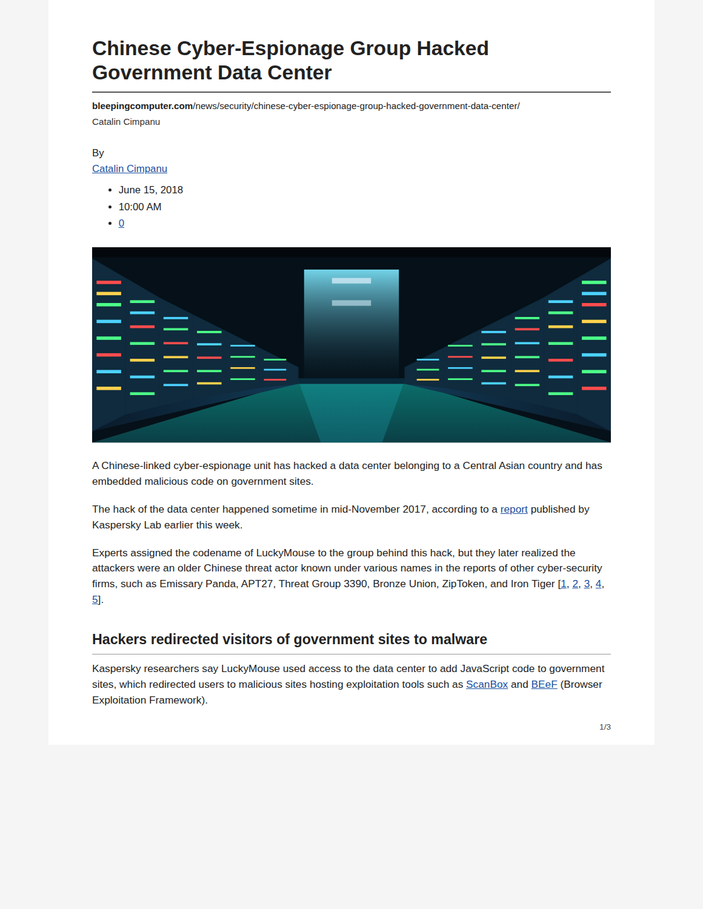Chinese Cyber-Espionage Group Hacked Government Data Center
bleepingcomputer.com/news/security/chinese-cyber-espionage-group-hacked-government-data-center/
Catalin Cimpanu
By
Catalin Cimpanu
June 15, 2018
10:00 AM
0
A Chinese-linked cyber-espionage unit has hacked a data center belonging to a Central Asian country and has embedded malicious code on government sites.
The hack of the data center happened sometime in mid-November 2017, according to a report published by Kaspersky Lab earlier this week.
Experts assigned the codename of LuckyMouse to the group behind this hack, but they later realized the attackers were an older Chinese threat actor known under various names in the reports of other cyber-security firms, such as Emissary Panda, APT27, Threat Group 3390, Bronze Union, ZipToken, and Iron Tiger [1, 2, 3, 4, 5].
Hackers redirected visitors of government sites to malware
Kaspersky researchers say LuckyMouse used access to the data center to add JavaScript code to government sites, which redirected users to malicious sites hosting exploitation tools such as ScanBox and BEeF (Browser Exploitation Framework).
1/3